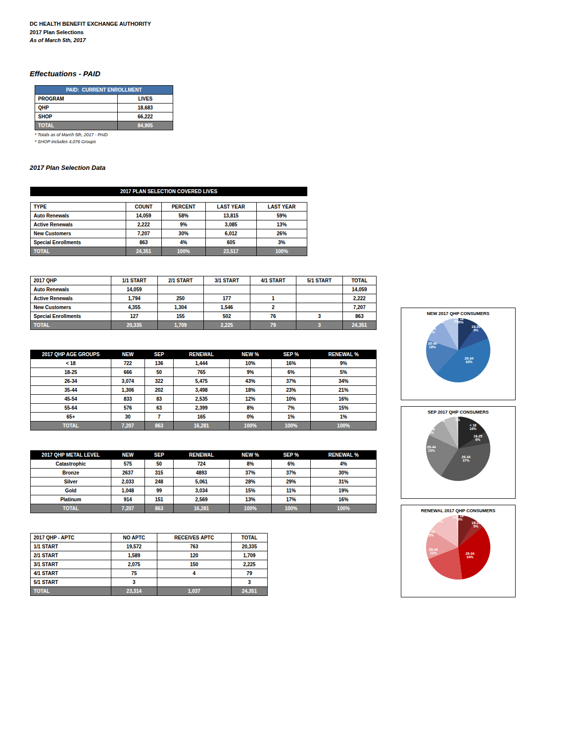DC HEALTH BENEFIT EXCHANGE AUTHORITY
2017 Plan Selections
As of March 5th, 2017
Effectuations - PAID
| PAID: CURRENT ENROLLMENT |
| PROGRAM | LIVES |
| QHP | 18,683 |
| SHOP | 66,222 |
| TOTAL | 84,905 |
* Totals as of March 5th, 2017 - PAID
* SHOP includes 4,076 Groups
2017 Plan Selection Data
| / 2017 PLAN SELECTION COVERED LIVES / / TYPE / COUNT / PERCENT / LAST YEAR / LAST YEAR / / --- / --- / --- / --- / --- / / Auto Renewals / 14,059 / 58% / 13,815 / 59% / / Active Renewals / 2,222 / 9% / 3,085 / 13% / / New Customers / 7,207 / 30% / 6,012 / 26% / / Special Enrollments / 863 / 4% / 605 / 3% / / TOTAL / 24,351 / 100% / 23,517 / 100% / / 2017 QHP / 1/1 START / 2/1 START / 3/1 START / 4/1 START / 5/1 START / TOTAL / / --- / --- / --- / --- / --- / --- / --- / / Auto Renewals / 14,059 / / / / / 14,059 / / Active Renewals / 1,794 / 250 / 177 / 1 / / 2,222 / / New Customers / 4,355 / 1,304 / 1,546 / 2 / / 7,207 / / Special Enrollments / 127 / 155 / 502 / 76 / 3 / 863 / / TOTAL / 20,335 / 1,709 / 2,225 / 79 / 3 / 24,351 / / 2017 QHP AGE GROUPS / NEW / SEP / RENEWAL / NEW % / SEP % / RENEWAL % / / --- / --- / --- / --- / --- / --- / --- / / < 18 / 722 / 136 / 1,444 / 10% / 16% / 9% / / 18-25 / 666 / 50 / 765 / 9% / 6% / 5% / / 26-34 / 3,074 / 322 / 5,475 / 43% / 37% / 34% / / 35-44 / 1,306 / 202 / 3,498 / 18% / 23% / 21% / / 45-54 / 833 / 83 / 2,535 / 12% / 10% / 16% / / 55-64 / 576 / 63 / 2,399 / 8% / 7% / 15% / / 65+ / 30 / 7 / 165 / 0% / 1% / 1% / / TOTAL / 7,207 / 863 / 16,281 / 100% / 100% / 100% / / 2017 QHP METAL LEVEL / NEW / SEP / RENEWAL / NEW % / SEP % / RENEWAL % / / --- / --- / --- / --- / --- / --- / --- / / Catastrophic / 575 / 50 / 724 / 8% / 6% / 4% / / Bronze / 2637 / 315 / 4893 / 37% / 37% / 30% / / Silver / 2,033 / 248 / 5,061 / 28% / 29% / 31% / / Gold / 1,048 / 99 / 3,034 / 15% / 11% / 19% / / Platinum / 914 / 151 / 2,569 / 13% / 17% / 16% / / TOTAL / 7,207 / 863 / 16,281 / 100% / 100% / 100% / / 2017 QHP - APTC / NO APTC / RECEIVES APTC / TOTAL / / --- / --- / --- / --- / / 1/1 START / 19,572 / 763 / 20,335 / / 2/1 START / 1,589 / 120 / 1,709 / / 3/1 START / 2,075 / 150 / 2,225 / / 4/1 START / 75 / 4 / 79 / / 5/1 START / 3 / / 3 / / TOTAL / 23,314 / 1,037 / 24,351 / | NEW 2017 QHP CONSUMERS < 18 10% 18-25 9% 26-34 43% 35-44 18% 45-54 12% 55-64 8% 65+ 0% SEP 2017 QHP CONSUMERS < 18 16% 18-25 6% 26-34 37% 35-44 23% 45-54 10% 55-64 7% 65+ 1% RENEWAL 2017 QHP CONSUMERS < 18 9% 18-25 5% 26-34 34% 35-44 21% 45-54 15% 55-64 15% 65+ 1% |